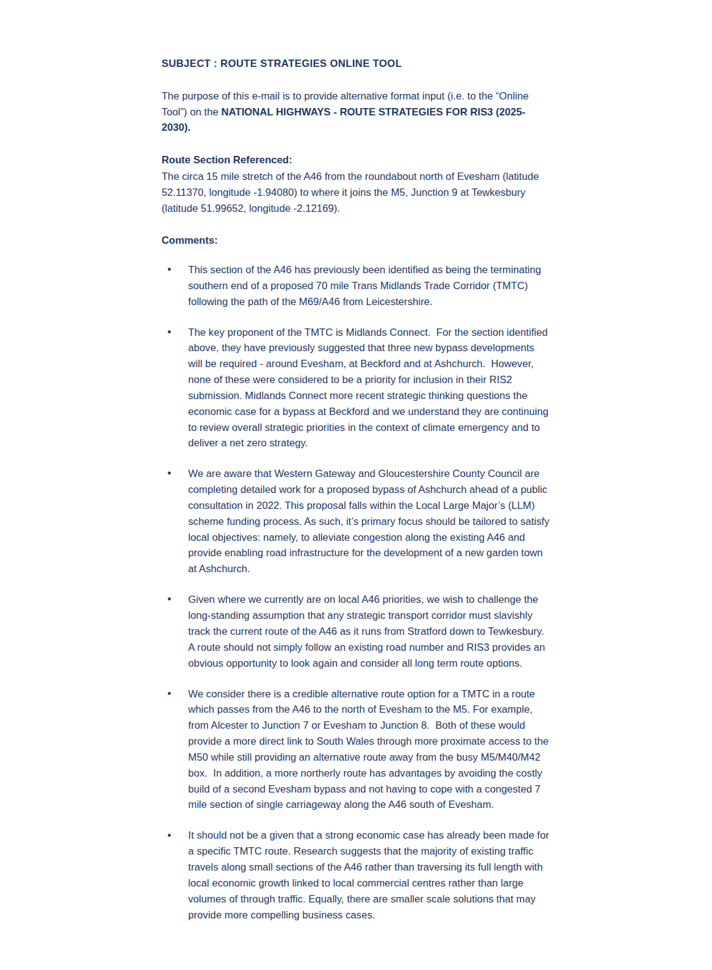Subject : Route Strategies Online Tool
The purpose of this e-mail is to provide alternative format input (i.e. to the “Online Tool”) on the NATIONAL HIGHWAYS - ROUTE STRATEGIES FOR RIS3 (2025-2030).
Route Section Referenced:
The circa 15 mile stretch of the A46 from the roundabout north of Evesham (latitude 52.11370, longitude -1.94080) to where it joins the M5, Junction 9 at Tewkesbury (latitude 51.99652, longitude -2.12169).
Comments:
This section of the A46 has previously been identified as being the terminating southern end of a proposed 70 mile Trans Midlands Trade Corridor (TMTC) following the path of the M69/A46 from Leicestershire.
The key proponent of the TMTC is Midlands Connect. For the section identified above, they have previously suggested that three new bypass developments will be required - around Evesham, at Beckford and at Ashchurch. However, none of these were considered to be a priority for inclusion in their RIS2 submission. Midlands Connect more recent strategic thinking questions the economic case for a bypass at Beckford and we understand they are continuing to review overall strategic priorities in the context of climate emergency and to deliver a net zero strategy.
We are aware that Western Gateway and Gloucestershire County Council are completing detailed work for a proposed bypass of Ashchurch ahead of a public consultation in 2022. This proposal falls within the Local Large Major’s (LLM) scheme funding process. As such, it’s primary focus should be tailored to satisfy local objectives: namely, to alleviate congestion along the existing A46 and provide enabling road infrastructure for the development of a new garden town at Ashchurch.
Given where we currently are on local A46 priorities, we wish to challenge the long-standing assumption that any strategic transport corridor must slavishly track the current route of the A46 as it runs from Stratford down to Tewkesbury. A route should not simply follow an existing road number and RIS3 provides an obvious opportunity to look again and consider all long term route options.
We consider there is a credible alternative route option for a TMTC in a route which passes from the A46 to the north of Evesham to the M5. For example, from Alcester to Junction 7 or Evesham to Junction 8. Both of these would provide a more direct link to South Wales through more proximate access to the M50 while still providing an alternative route away from the busy M5/M40/M42 box. In addition, a more northerly route has advantages by avoiding the costly build of a second Evesham bypass and not having to cope with a congested 7 mile section of single carriageway along the A46 south of Evesham.
It should not be a given that a strong economic case has already been made for a specific TMTC route. Research suggests that the majority of existing traffic travels along small sections of the A46 rather than traversing its full length with local economic growth linked to local commercial centres rather than large volumes of through traffic. Equally, there are smaller scale solutions that may provide more compelling business cases.